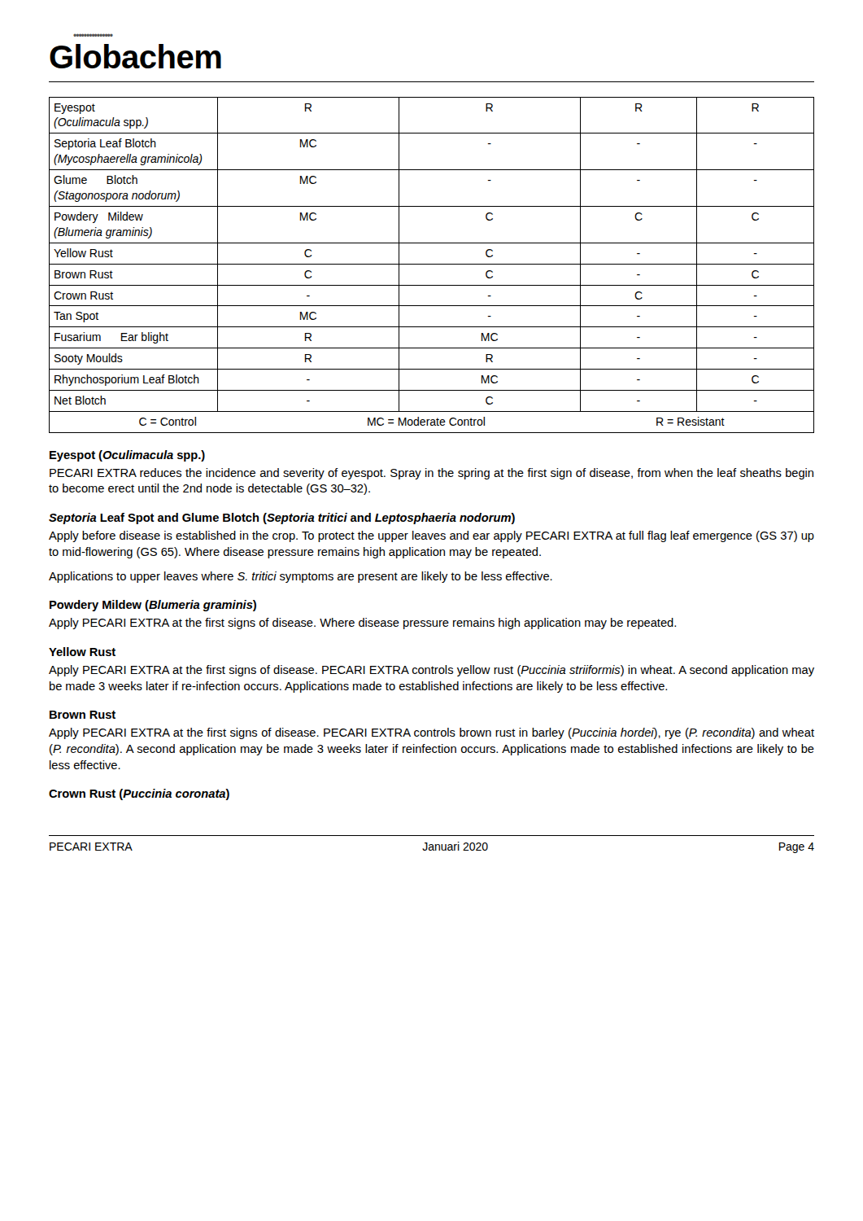•••••••••••••••
Globachem
| Eyespot (Oculimacula spp .) | R | R | R | R |
| Septoria Leaf Blotch (Mycosphaerella graminicola) | MC | - | - | - |
| Glume Blotch (Stagonospora nodorum) | MC | - | - | - |
| Powdery Mildew (Blumeria graminis) | MC | C | C | C |
| Yellow Rust | C | C | - | - |
| Brown Rust | C | C | - | C |
| Crown Rust | - | - | C | - |
| Tan Spot | MC | - | - | - |
| Fusarium Ear blight | R | MC | - | - |
| Sooty Moulds | R | R | - | - |
| Rhynchosporium Leaf Blotch | - | MC | - | C |
| Net Blotch | - | C | - | - |
| C = Control MC = Moderate Control R = Resistant |
Eyespot (Oculimacula spp.)
PECARI EXTRA reduces the incidence and severity of eyespot. Spray in the spring at the first sign of disease, from when the leaf sheaths begin to become erect until the 2nd node is detectable (GS 30–32).
Septoria Leaf Spot and Glume Blotch (Septoria tritici and Leptosphaeria nodorum)
Apply before disease is established in the crop. To protect the upper leaves and ear apply PECARI EXTRA at full flag leaf emergence (GS 37) up to mid-flowering (GS 65). Where disease pressure remains high application may be repeated.
Applications to upper leaves where S. tritici symptoms are present are likely to be less effective.
Powdery Mildew (Blumeria graminis)
Apply PECARI EXTRA at the first signs of disease. Where disease pressure remains high application may be repeated.
Yellow Rust
Apply PECARI EXTRA at the first signs of disease. PECARI EXTRA controls yellow rust (Puccinia striiformis) in wheat. A second application may be made 3 weeks later if re-infection occurs. Applications made to established infections are likely to be less effective.
Brown Rust
Apply PECARI EXTRA at the first signs of disease. PECARI EXTRA controls brown rust in barley (Puccinia hordei), rye (P. recondita) and wheat (P. recondita). A second application may be made 3 weeks later if reinfection occurs. Applications made to established infections are likely to be less effective.
Crown Rust (Puccinia coronata)
PECARI EXTRA Januari 2020 Page 4